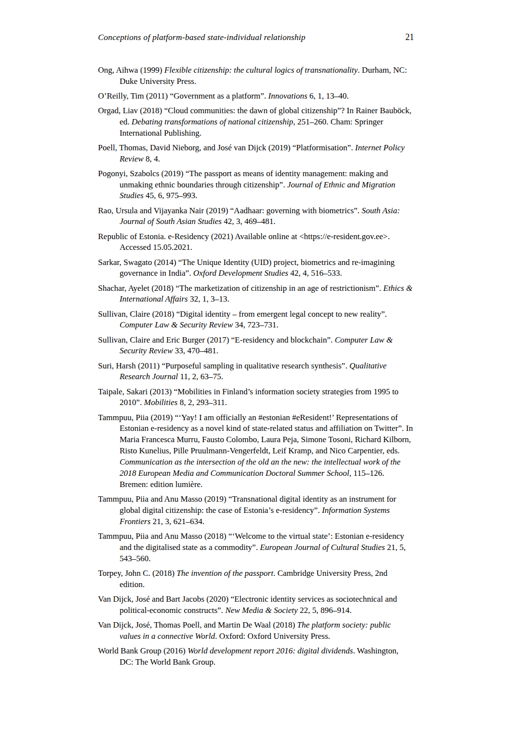Conceptions of platform-based state-individual relationship 21
Ong, Aihwa (1999) Flexible citizenship: the cultural logics of transnationality. Durham, NC: Duke University Press.
O’Reilly, Tim (2011) “Government as a platform”. Innovations 6, 1, 13–40.
Orgad, Liav (2018) “Cloud communities: the dawn of global citizenship”? In Rainer Bauböck, ed. Debating transformations of national citizenship, 251–260. Cham: Springer International Publishing.
Poell, Thomas, David Nieborg, and José van Dijck (2019) “Platformisation”. Internet Policy Review 8, 4.
Pogonyi, Szabolcs (2019) “The passport as means of identity management: making and unmaking ethnic boundaries through citizenship”. Journal of Ethnic and Migration Studies 45, 6, 975–993.
Rao, Ursula and Vijayanka Nair (2019) “Aadhaar: governing with biometrics”. South Asia: Journal of South Asian Studies 42, 3, 469–481.
Republic of Estonia. e-Residency (2021) Available online at <https://e-resident.gov.ee>. Accessed 15.05.2021.
Sarkar, Swagato (2014) “The Unique Identity (UID) project, biometrics and re-imagining governance in India”. Oxford Development Studies 42, 4, 516–533.
Shachar, Ayelet (2018) “The marketization of citizenship in an age of restrictionism”. Ethics & International Affairs 32, 1, 3–13.
Sullivan, Claire (2018) “Digital identity – from emergent legal concept to new reality”. Computer Law & Security Review 34, 723–731.
Sullivan, Claire and Eric Burger (2017) “E-residency and blockchain”. Computer Law & Security Review 33, 470–481.
Suri, Harsh (2011) “Purposeful sampling in qualitative research synthesis”. Qualitative Research Journal 11, 2, 63–75.
Taipale, Sakari (2013) “Mobilities in Finland’s information society strategies from 1995 to 2010”. Mobilities 8, 2, 293–311.
Tammpuu, Piia (2019) “‘Yay! I am officially an #estonian #eResident!’ Representations of Estonian e-residency as a novel kind of state-related status and affiliation on Twitter”. In Maria Francesca Murru, Fausto Colombo, Laura Peja, Simone Tosoni, Richard Kilborn, Risto Kunelius, Pille Pruulmann-Vengerfeldt, Leif Kramp, and Nico Carpentier, eds. Communication as the intersection of the old an the new: the intellectual work of the 2018 European Media and Communication Doctoral Summer School, 115–126. Bremen: edition lumière.
Tammpuu, Piia and Anu Masso (2019) “Transnational digital identity as an instrument for global digital citizenship: the case of Estonia’s e-residency”. Information Systems Frontiers 21, 3, 621–634.
Tammpuu, Piia and Anu Masso (2018) “‘Welcome to the virtual state’: Estonian e-residency and the digitalised state as a commodity”. European Journal of Cultural Studies 21, 5, 543–560.
Torpey, John C. (2018) The invention of the passport. Cambridge University Press, 2nd edition.
Van Dijck, José and Bart Jacobs (2020) “Electronic identity services as sociotechnical and political-economic constructs”. New Media & Society 22, 5, 896–914.
Van Dijck, José, Thomas Poell, and Martin De Waal (2018) The platform society: public values in a connective World. Oxford: Oxford University Press.
World Bank Group (2016) World development report 2016: digital dividends. Washington, DC: The World Bank Group.